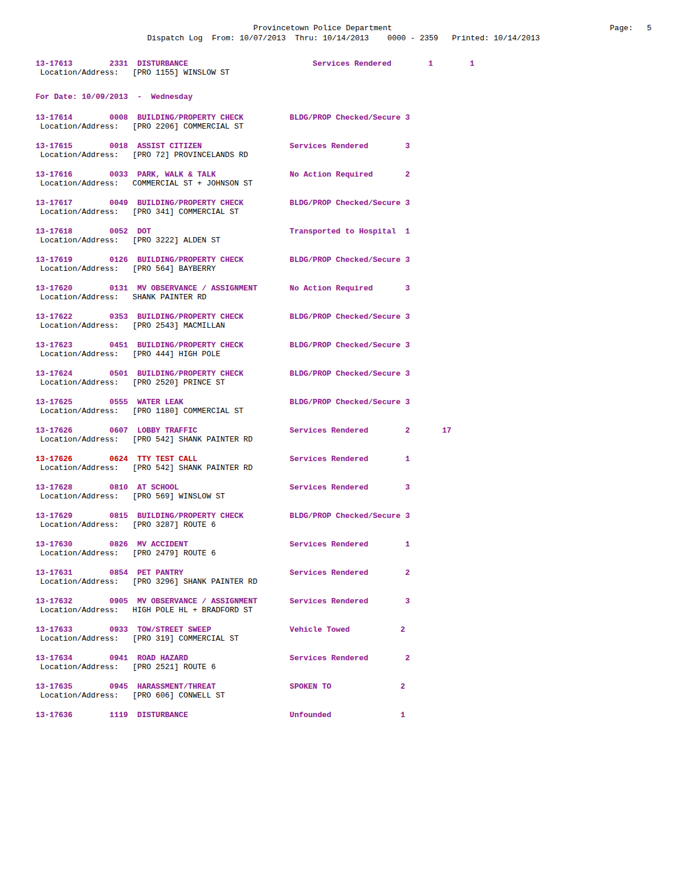Provincetown Police DepartmentPage: 5
Dispatch Log From: 10/07/2013 Thru: 10/14/2013 0000 - 2359 Printed: 10/14/2013
13-17613 2331 DISTURBANCE Services Rendered 1 1
Location/Address: [PRO 1155] WINSLOW ST
For Date: 10/09/2013 - Wednesday
13-17614 0008 BUILDING/PROPERTY CHECK BLDG/PROP Checked/Secure 3
Location/Address: [PRO 2206] COMMERCIAL ST
13-17615 0018 ASSIST CITIZEN Services Rendered 3
Location/Address: [PRO 72] PROVINCELANDS RD
13-17616 0033 PARK, WALK & TALK No Action Required 2
Location/Address: COMMERCIAL ST + JOHNSON ST
13-17617 0049 BUILDING/PROPERTY CHECK BLDG/PROP Checked/Secure 3
Location/Address: [PRO 341] COMMERCIAL ST
13-17618 0052 DOT Transported to Hospital 1
Location/Address: [PRO 3222] ALDEN ST
13-17619 0126 BUILDING/PROPERTY CHECK BLDG/PROP Checked/Secure 3
Location/Address: [PRO 564] BAYBERRY
13-17620 0131 MV OBSERVANCE / ASSIGNMENT No Action Required 3
Location/Address: SHANK PAINTER RD
13-17622 0353 BUILDING/PROPERTY CHECK BLDG/PROP Checked/Secure 3
Location/Address: [PRO 2543] MACMILLAN
13-17623 0451 BUILDING/PROPERTY CHECK BLDG/PROP Checked/Secure 3
Location/Address: [PRO 444] HIGH POLE
13-17624 0501 BUILDING/PROPERTY CHECK BLDG/PROP Checked/Secure 3
Location/Address: [PRO 2520] PRINCE ST
13-17625 0555 WATER LEAK BLDG/PROP Checked/Secure 3
Location/Address: [PRO 1180] COMMERCIAL ST
13-17626 0607 LOBBY TRAFFIC Services Rendered 2 17
Location/Address: [PRO 542] SHANK PAINTER RD
13-17626 0624 TTY TEST CALL Services Rendered 1
Location/Address: [PRO 542] SHANK PAINTER RD
13-17628 0810 AT SCHOOL Services Rendered 3
Location/Address: [PRO 569] WINSLOW ST
13-17629 0815 BUILDING/PROPERTY CHECK BLDG/PROP Checked/Secure 3
Location/Address: [PRO 3287] ROUTE 6
13-17630 0826 MV ACCIDENT Services Rendered 1
Location/Address: [PRO 2479] ROUTE 6
13-17631 0854 PET PANTRY Services Rendered 2
Location/Address: [PRO 3296] SHANK PAINTER RD
13-17632 0905 MV OBSERVANCE / ASSIGNMENT Services Rendered 3
Location/Address: HIGH POLE HL + BRADFORD ST
13-17633 0933 TOW/STREET SWEEP Vehicle Towed 2
Location/Address: [PRO 319] COMMERCIAL ST
13-17634 0941 ROAD HAZARD Services Rendered 2
Location/Address: [PRO 2521] ROUTE 6
13-17635 0945 HARASSMENT/THREAT SPOKEN TO 2
Location/Address: [PRO 606] CONWELL ST
13-17636 1119 DISTURBANCE Unfounded 1